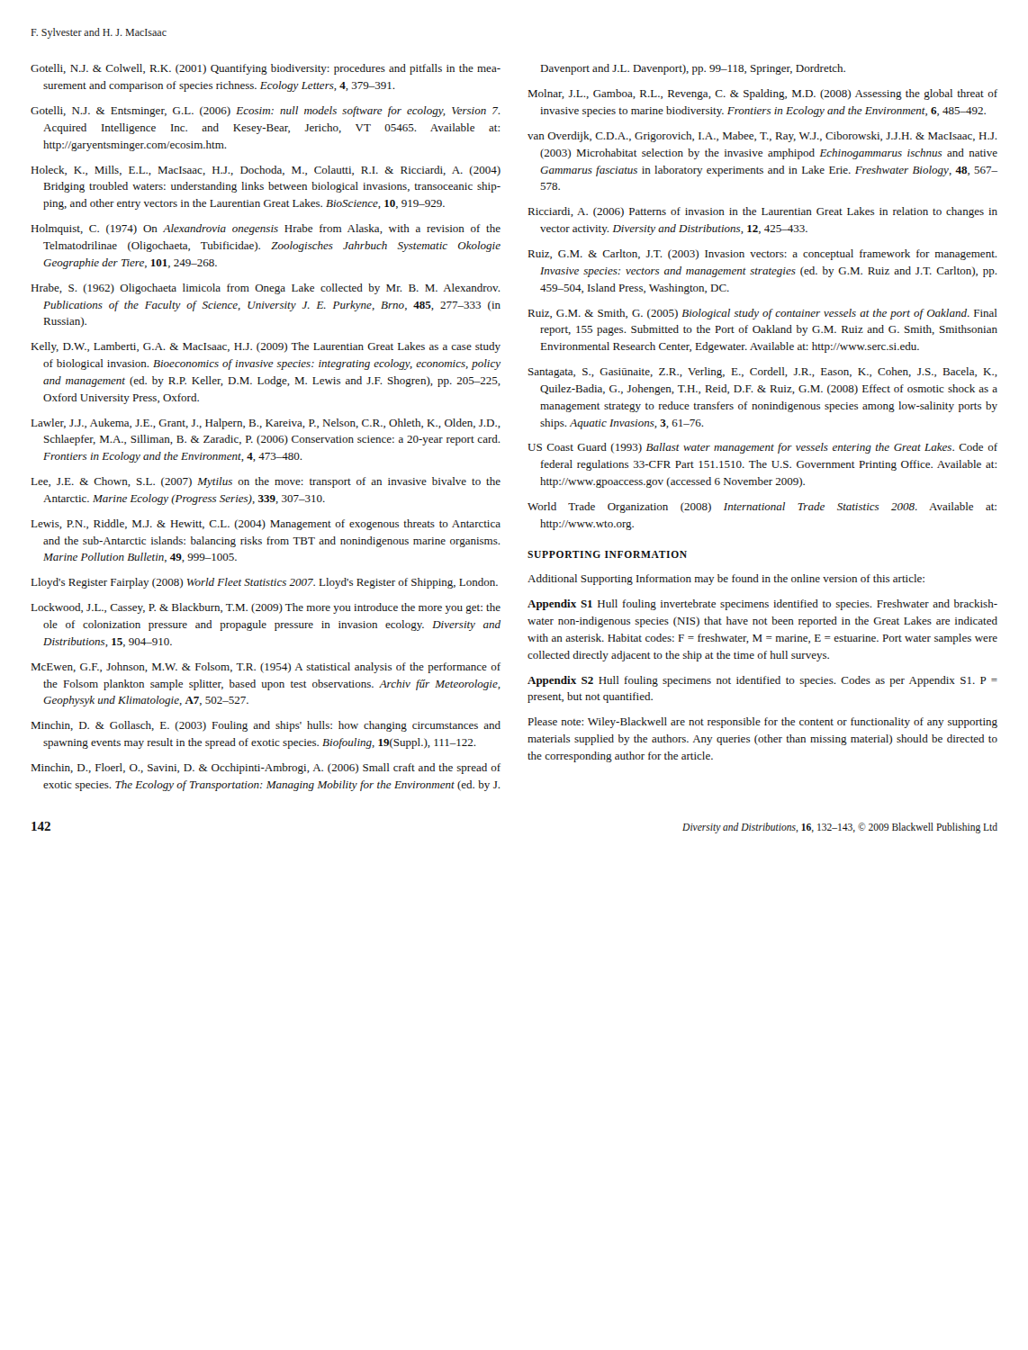F. Sylvester and H. J. MacIsaac
Gotelli, N.J. & Colwell, R.K. (2001) Quantifying biodiversity: procedures and pitfalls in the measurement and comparison of species richness. Ecology Letters, 4, 379–391.
Gotelli, N.J. & Entsminger, G.L. (2006) Ecosim: null models software for ecology, Version 7. Acquired Intelligence Inc. and Kesey-Bear, Jericho, VT 05465. Available at: http://garyentsminger.com/ecosim.htm.
Holeck, K., Mills, E.L., MacIsaac, H.J., Dochoda, M., Colautti, R.I. & Ricciardi, A. (2004) Bridging troubled waters: understanding links between biological invasions, transoceanic shipping, and other entry vectors in the Laurentian Great Lakes. BioScience, 10, 919–929.
Holmquist, C. (1974) On Alexandrovia onegensis Hrabe from Alaska, with a revision of the Telmatodrilinae (Oligochaeta, Tubificidae). Zoologisches Jahrbuch Systematic Okologie Geographie der Tiere, 101, 249–268.
Hrabe, S. (1962) Oligochaeta limicola from Onega Lake collected by Mr. B. M. Alexandrov. Publications of the Faculty of Science, University J. E. Purkyne, Brno, 485, 277–333 (in Russian).
Kelly, D.W., Lamberti, G.A. & MacIsaac, H.J. (2009) The Laurentian Great Lakes as a case study of biological invasion. Bioeconomics of invasive species: integrating ecology, economics, policy and management (ed. by R.P. Keller, D.M. Lodge, M. Lewis and J.F. Shogren), pp. 205–225, Oxford University Press, Oxford.
Lawler, J.J., Aukema, J.E., Grant, J., Halpern, B., Kareiva, P., Nelson, C.R., Ohleth, K., Olden, J.D., Schlaepfer, M.A., Silliman, B. & Zaradic, P. (2006) Conservation science: a 20-year report card. Frontiers in Ecology and the Environment, 4, 473–480.
Lee, J.E. & Chown, S.L. (2007) Mytilus on the move: transport of an invasive bivalve to the Antarctic. Marine Ecology (Progress Series), 339, 307–310.
Lewis, P.N., Riddle, M.J. & Hewitt, C.L. (2004) Management of exogenous threats to Antarctica and the sub-Antarctic islands: balancing risks from TBT and nonindigenous marine organisms. Marine Pollution Bulletin, 49, 999–1005.
Lloyd's Register Fairplay (2008) World Fleet Statistics 2007. Lloyd's Register of Shipping, London.
Lockwood, J.L., Cassey, P. & Blackburn, T.M. (2009) The more you introduce the more you get: the ole of colonization pressure and propagule pressure in invasion ecology. Diversity and Distributions, 15, 904–910.
McEwen, G.F., Johnson, M.W. & Folsom, T.R. (1954) A statistical analysis of the performance of the Folsom plankton sample splitter, based upon test observations. Archiv fűr Meteorologie, Geophysyk und Klimatologie, A7, 502–527.
Minchin, D. & Gollasch, E. (2003) Fouling and ships' hulls: how changing circumstances and spawning events may result in the spread of exotic species. Biofouling, 19(Suppl.), 111–122.
Minchin, D., Floerl, O., Savini, D. & Occhipinti-Ambrogi, A. (2006) Small craft and the spread of exotic species. The Ecology of Transportation: Managing Mobility for the Environment (ed. by J. Davenport and J.L. Davenport), pp. 99–118, Springer, Dordretch.
Molnar, J.L., Gamboa, R.L., Revenga, C. & Spalding, M.D. (2008) Assessing the global threat of invasive species to marine biodiversity. Frontiers in Ecology and the Environment, 6, 485–492.
van Overdijk, C.D.A., Grigorovich, I.A., Mabee, T., Ray, W.J., Ciborowski, J.J.H. & MacIsaac, H.J. (2003) Microhabitat selection by the invasive amphipod Echinogammarus ischnus and native Gammarus fasciatus in laboratory experiments and in Lake Erie. Freshwater Biology, 48, 567–578.
Ricciardi, A. (2006) Patterns of invasion in the Laurentian Great Lakes in relation to changes in vector activity. Diversity and Distributions, 12, 425–433.
Ruiz, G.M. & Carlton, J.T. (2003) Invasion vectors: a conceptual framework for management. Invasive species: vectors and management strategies (ed. by G.M. Ruiz and J.T. Carlton), pp. 459–504, Island Press, Washington, DC.
Ruiz, G.M. & Smith, G. (2005) Biological study of container vessels at the port of Oakland. Final report, 155 pages. Submitted to the Port of Oakland by G.M. Ruiz and G. Smith, Smithsonian Environmental Research Center, Edgewater. Available at: http://www.serc.si.edu.
Santagata, S., Gasiūnaite, Z.R., Verling, E., Cordell, J.R., Eason, K., Cohen, J.S., Bacela, K., Quilez-Badia, G., Johengen, T.H., Reid, D.F. & Ruiz, G.M. (2008) Effect of osmotic shock as a management strategy to reduce transfers of nonindigenous species among low-salinity ports by ships. Aquatic Invasions, 3, 61–76.
US Coast Guard (1993) Ballast water management for vessels entering the Great Lakes. Code of federal regulations 33-CFR Part 151.1510. The U.S. Government Printing Office. Available at: http://www.gpoaccess.gov (accessed 6 November 2009).
World Trade Organization (2008) International Trade Statistics 2008. Available at: http://www.wto.org.
Supporting Information
Additional Supporting Information may be found in the online version of this article:
Appendix S1 Hull fouling invertebrate specimens identified to species. Freshwater and brackish-water non-indigenous species (NIS) that have not been reported in the Great Lakes are indicated with an asterisk. Habitat codes: F = freshwater, M = marine, E = estuarine. Port water samples were collected directly adjacent to the ship at the time of hull surveys.
Appendix S2 Hull fouling specimens not identified to species. Codes as per Appendix S1. P = present, but not quantified.
Please note: Wiley-Blackwell are not responsible for the content or functionality of any supporting materials supplied by the authors. Any queries (other than missing material) should be directed to the corresponding author for the article.
142 Diversity and Distributions, 16, 132–143, © 2009 Blackwell Publishing Ltd